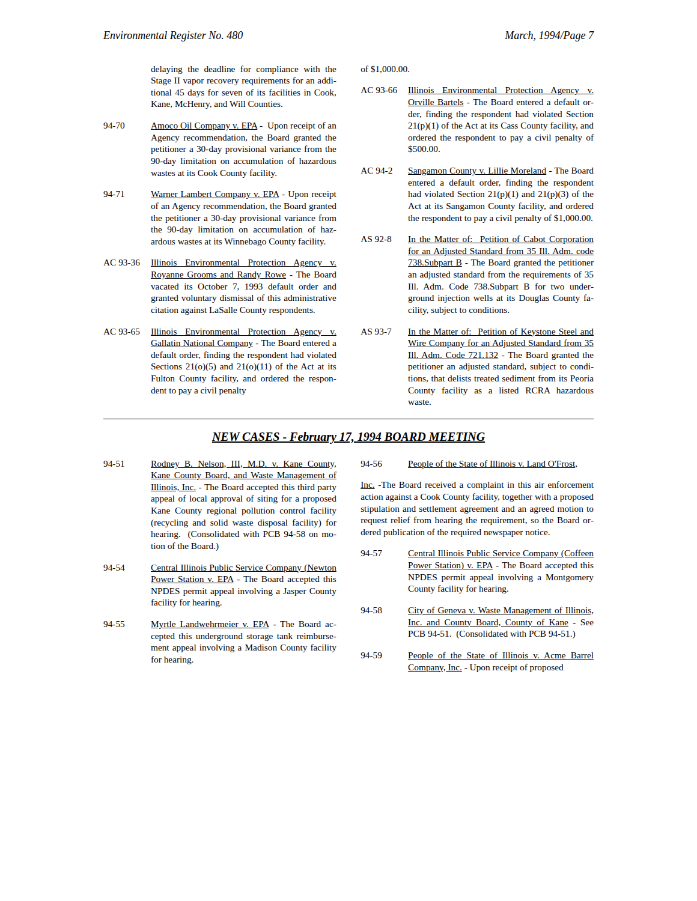Environmental Register No. 480
March, 1994/Page 7
delaying the deadline for compliance with the Stage II vapor recovery requirements for an additional 45 days for seven of its facilities in Cook, Kane, McHenry, and Will Counties.
94-70
Amoco Oil Company v. EPA - Upon receipt of an Agency recommendation, the Board granted the petitioner a 30-day provisional variance from the 90-day limitation on accumulation of hazardous wastes at its Cook County facility.
94-71
Warner Lambert Company v. EPA - Upon receipt of an Agency recommendation, the Board granted the petitioner a 30-day provisional variance from the 90-day limitation on accumulation of hazardous wastes at its Winnebago County facility.
AC 93-36
Illinois Environmental Protection Agency v. Royanne Grooms and Randy Rowe - The Board vacated its October 7, 1993 default order and granted voluntary dismissal of this administrative citation against LaSalle County respondents.
AC 93-65
Illinois Environmental Protection Agency v. Gallatin National Company - The Board entered a default order, finding the respondent had violated Sections 21(o)(5) and 21(o)(11) of the Act at its Fulton County facility, and ordered the respondent to pay a civil penalty
of $1,000.00.
AC 93-66
Illinois Environmental Protection Agency v. Orville Bartels - The Board entered a default order, finding the respondent had violated Section 21(p)(1) of the Act at its Cass County facility, and ordered the respondent to pay a civil penalty of $500.00.
AC 94-2
Sangamon County v. Lillie Moreland - The Board entered a default order, finding the respondent had violated Section 21(p)(1) and 21(p)(3) of the Act at its Sangamon County facility, and ordered the respondent to pay a civil penalty of $1,000.00.
AS 92-8
In the Matter of: Petition of Cabot Corporation for an Adjusted Standard from 35 Ill. Adm. code 738.Subpart B - The Board granted the petitioner an adjusted standard from the requirements of 35 Ill. Adm. Code 738.Subpart B for two underground injection wells at its Douglas County facility, subject to conditions.
AS 93-7
In the Matter of: Petition of Keystone Steel and Wire Company for an Adjusted Standard from 35 Ill. Adm. Code 721.132 - The Board granted the petitioner an adjusted standard, subject to conditions, that delists treated sediment from its Peoria County facility as a listed RCRA hazardous waste.
NEW CASES - February 17, 1994 BOARD MEETING
94-51
Rodney B. Nelson, III, M.D. v. Kane County, Kane County Board, and Waste Management of Illinois, Inc. - The Board accepted this third party appeal of local approval of siting for a proposed Kane County regional pollution control facility (recycling and solid waste disposal facility) for hearing. (Consolidated with PCB 94-58 on motion of the Board.)
94-54
Central Illinois Public Service Company (Newton Power Station v. EPA - The Board accepted this NPDES permit appeal involving a Jasper County facility for hearing.
94-55
Myrtle Landwehrmeier v. EPA - The Board accepted this underground storage tank reimbursement appeal involving a Madison County facility for hearing.
94-56
People of the State of Illinois v. Land O'Frost,
Inc. -The Board received a complaint in this air enforcement action against a Cook County facility, together with a proposed stipulation and settlement agreement and an agreed motion to request relief from hearing the requirement, so the Board ordered publication of the required newspaper notice.
94-57
Central Illinois Public Service Company (Coffeen Power Station) v. EPA - The Board accepted this NPDES permit appeal involving a Montgomery County facility for hearing.
94-58
City of Geneva v. Waste Management of Illinois, Inc. and County Board, County of Kane - See PCB 94-51. (Consolidated with PCB 94-51.)
94-59
People of the State of Illinois v. Acme Barrel Company, Inc. - Upon receipt of proposed